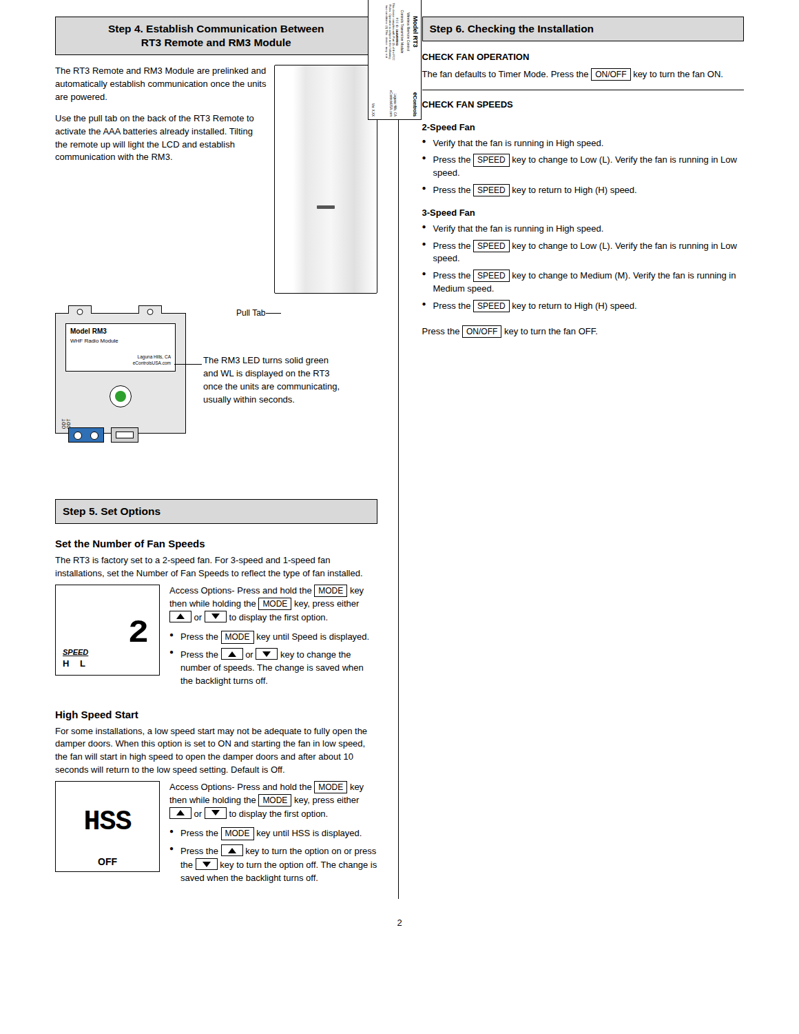Step 4. Establish Communication Between
RT3 Remote and RM3 Module
Model RT3
Wireless Remote Control
Controls Transmitter Module
FCC ID: 2AAWHRM3
This device complies with Part 15 of the FCC
Rules. Operation is subject to the following
two conditions: (1) This device may not
e Controls
Laguna Hills, CA
eControlsUSA.com
Ver. X.XX
The RT3 Remote and RM3 Module are prelinked and automatically establish communication once the units are powered.
Use the pull tab on the back of the RT3 Remote to activate the AAA batteries already installed. Tilting the remote up will light the LCD and establish communication with the RM3.
Pull Tab
Model RM3
WHF Radio Module
Laguna Hills, CA
eControlsUSA.com
ODT ODT
The RM3 LED turns solid green and WL is displayed on the RT3 once the units are communicating, usually within seconds.
Step 5. Set Options
Set the Number of Fan Speeds
The RT3 is factory set to a 2-speed fan. For 3-speed and 1-speed fan installations, set the Number of Fan Speeds to reflect the type of fan installed.
2
SPEED
H L
Access Options- Press and hold the MODE key then while holding the MODE key, press either or to display the first option.
Press the MODE key until Speed is displayed.
Press the or key to change the number of speeds. The change is saved when the backlight turns off.
High Speed Start
For some installations, a low speed start may not be adequate to fully open the damper doors. When this option is set to ON and starting the fan in low speed, the fan will start in high speed to open the damper doors and after about 10 seconds will return to the low speed setting. Default is Off.
HSS
OFF
Access Options- Press and hold the MODE key then while holding the MODE key, press either or to display the first option.
Press the MODE key until HSS is displayed.
Press the key to turn the option on or press the key to turn the option off. The change is saved when the backlight turns off.
Step 6. Checking the Installation
CHECK FAN OPERATION
The fan defaults to Timer Mode. Press the ON/OFF key to turn the fan ON.
CHECK FAN SPEEDS
2-Speed Fan
Verify that the fan is running in High speed.
Press the SPEED key to change to Low (L). Verify the fan is running in Low speed.
Press the SPEED key to return to High (H) speed.
3-Speed Fan
Verify that the fan is running in High speed.
Press the SPEED key to change to Low (L). Verify the fan is running in Low speed.
Press the SPEED key to change to Medium (M). Verify the fan is running in Medium speed.
Press the SPEED key to return to High (H) speed.
Press the ON/OFF key to turn the fan OFF.
2